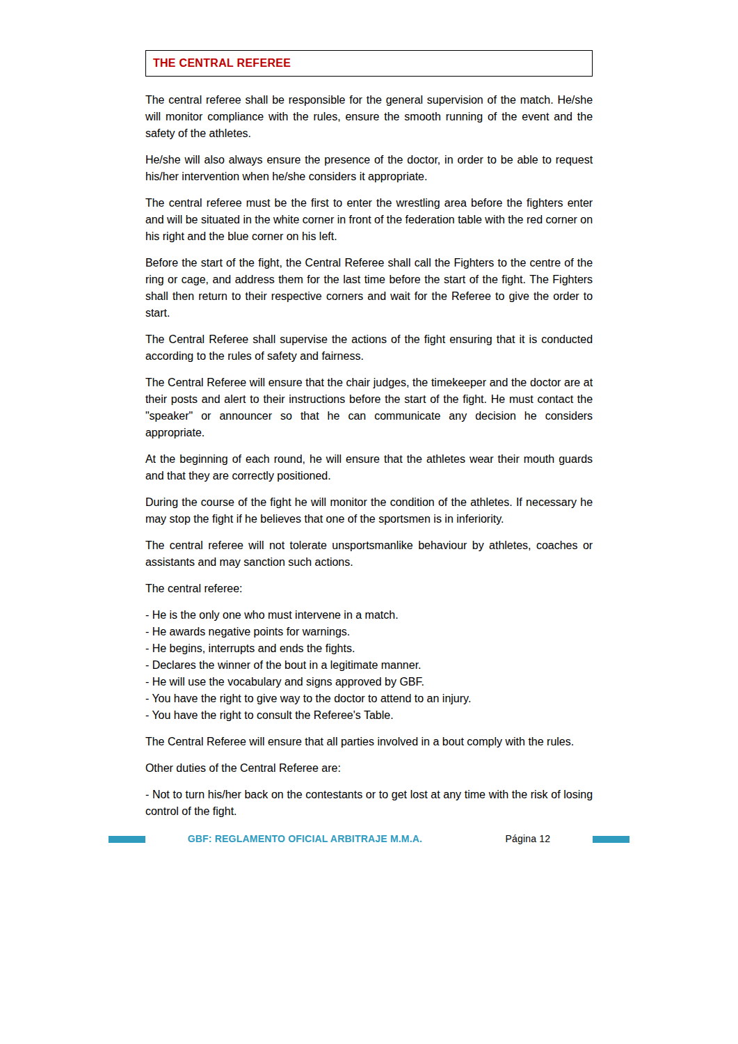THE CENTRAL REFEREE
The central referee shall be responsible for the general supervision of the match. He/she will monitor compliance with the rules, ensure the smooth running of the event and the safety of the athletes.
He/she will also always ensure the presence of the doctor, in order to be able to request his/her intervention when he/she considers it appropriate.
The central referee must be the first to enter the wrestling area before the fighters enter and will be situated in the white corner in front of the federation table with the red corner on his right and the blue corner on his left.
Before the start of the fight, the Central Referee shall call the Fighters to the centre of the ring or cage, and address them for the last time before the start of the fight. The Fighters shall then return to their respective corners and wait for the Referee to give the order to start.
The Central Referee shall supervise the actions of the fight ensuring that it is conducted according to the rules of safety and fairness.
The Central Referee will ensure that the chair judges, the timekeeper and the doctor are at their posts and alert to their instructions before the start of the fight. He must contact the "speaker" or announcer so that he can communicate any decision he considers appropriate.
At the beginning of each round, he will ensure that the athletes wear their mouth guards and that they are correctly positioned.
During the course of the fight he will monitor the condition of the athletes. If necessary he may stop the fight if he believes that one of the sportsmen is in inferiority.
The central referee will not tolerate unsportsmanlike behaviour by athletes, coaches or assistants and may sanction such actions.
The central referee:
- He is the only one who must intervene in a match.
- He awards negative points for warnings.
- He begins, interrupts and ends the fights.
- Declares the winner of the bout in a legitimate manner.
- He will use the vocabulary and signs approved by GBF.
- You have the right to give way to the doctor to attend to an injury.
- You have the right to consult the Referee's Table.
The Central Referee will ensure that all parties involved in a bout comply with the rules.
Other duties of the Central Referee are:
- Not to turn his/her back on the contestants or to get lost at any time with the risk of losing control of the fight.
GBF: REGLAMENTO OFICIAL ARBITRAJE M.M.A. Página 12